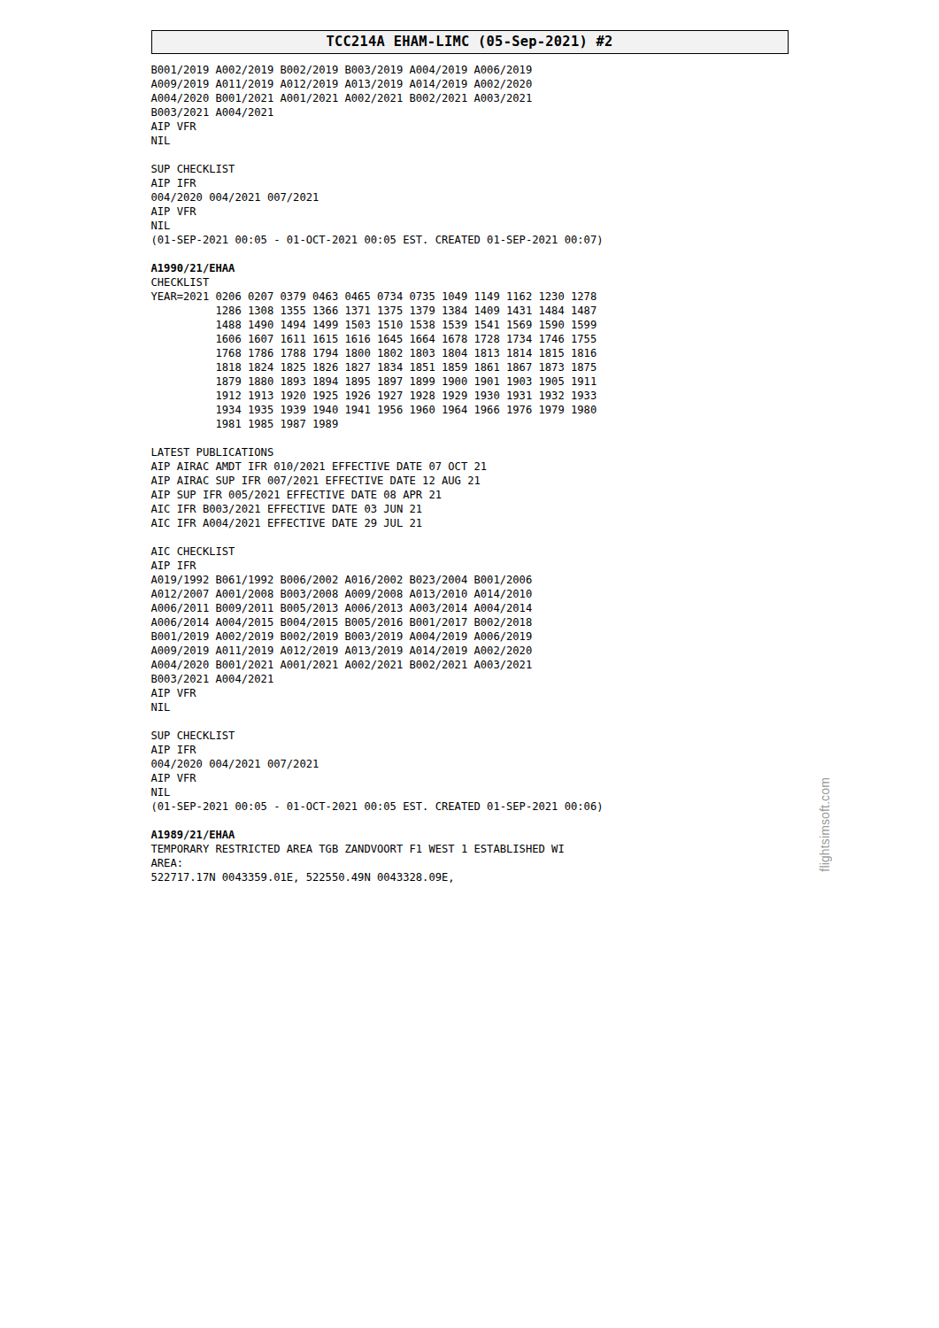TCC214A EHAM-LIMC (05-Sep-2021) #2
B001/2019 A002/2019 B002/2019 B003/2019 A004/2019 A006/2019
A009/2019 A011/2019 A012/2019 A013/2019 A014/2019 A002/2020
A004/2020 B001/2021 A001/2021 A002/2021 B002/2021 A003/2021
B003/2021 A004/2021
AIP VFR
NIL

SUP CHECKLIST
AIP IFR
004/2020 004/2021 007/2021
AIP VFR
NIL
(01-SEP-2021 00:05 - 01-OCT-2021 00:05 EST. CREATED 01-SEP-2021 00:07)

A1990/21/EHAA
CHECKLIST
YEAR=2021 0206 0207 0379 0463 0465 0734 0735 1049 1149 1162 1230 1278
          1286 1308 1355 1366 1371 1375 1379 1384 1409 1431 1484 1487
          1488 1490 1494 1499 1503 1510 1538 1539 1541 1569 1590 1599
          1606 1607 1611 1615 1616 1645 1664 1678 1728 1734 1746 1755
          1768 1786 1788 1794 1800 1802 1803 1804 1813 1814 1815 1816
          1818 1824 1825 1826 1827 1834 1851 1859 1861 1867 1873 1875
          1879 1880 1893 1894 1895 1897 1899 1900 1901 1903 1905 1911
          1912 1913 1920 1925 1926 1927 1928 1929 1930 1931 1932 1933
          1934 1935 1939 1940 1941 1956 1960 1964 1966 1976 1979 1980
          1981 1985 1987 1989

LATEST PUBLICATIONS
AIP AIRAC AMDT IFR 010/2021 EFFECTIVE DATE 07 OCT 21
AIP AIRAC SUP IFR 007/2021 EFFECTIVE DATE 12 AUG 21
AIP SUP IFR 005/2021 EFFECTIVE DATE 08 APR 21
AIC IFR B003/2021 EFFECTIVE DATE 03 JUN 21
AIC IFR A004/2021 EFFECTIVE DATE 29 JUL 21

AIC CHECKLIST
AIP IFR
A019/1992 B061/1992 B006/2002 A016/2002 B023/2004 B001/2006
A012/2007 A001/2008 B003/2008 A009/2008 A013/2010 A014/2010
A006/2011 B009/2011 B005/2013 A006/2013 A003/2014 A004/2014
A006/2014 A004/2015 B004/2015 B005/2016 B001/2017 B002/2018
B001/2019 A002/2019 B002/2019 B003/2019 A004/2019 A006/2019
A009/2019 A011/2019 A012/2019 A013/2019 A014/2019 A002/2020
A004/2020 B001/2021 A001/2021 A002/2021 B002/2021 A003/2021
B003/2021 A004/2021
AIP VFR
NIL

SUP CHECKLIST
AIP IFR
004/2020 004/2021 007/2021
AIP VFR
NIL
(01-SEP-2021 00:05 - 01-OCT-2021 00:05 EST. CREATED 01-SEP-2021 00:06)

A1989/21/EHAA
TEMPORARY RESTRICTED AREA TGB ZANDVOORT F1 WEST 1 ESTABLISHED WI
AREA:
522717.17N 0043359.01E, 522550.49N 0043328.09E,
flightsimsoft. com